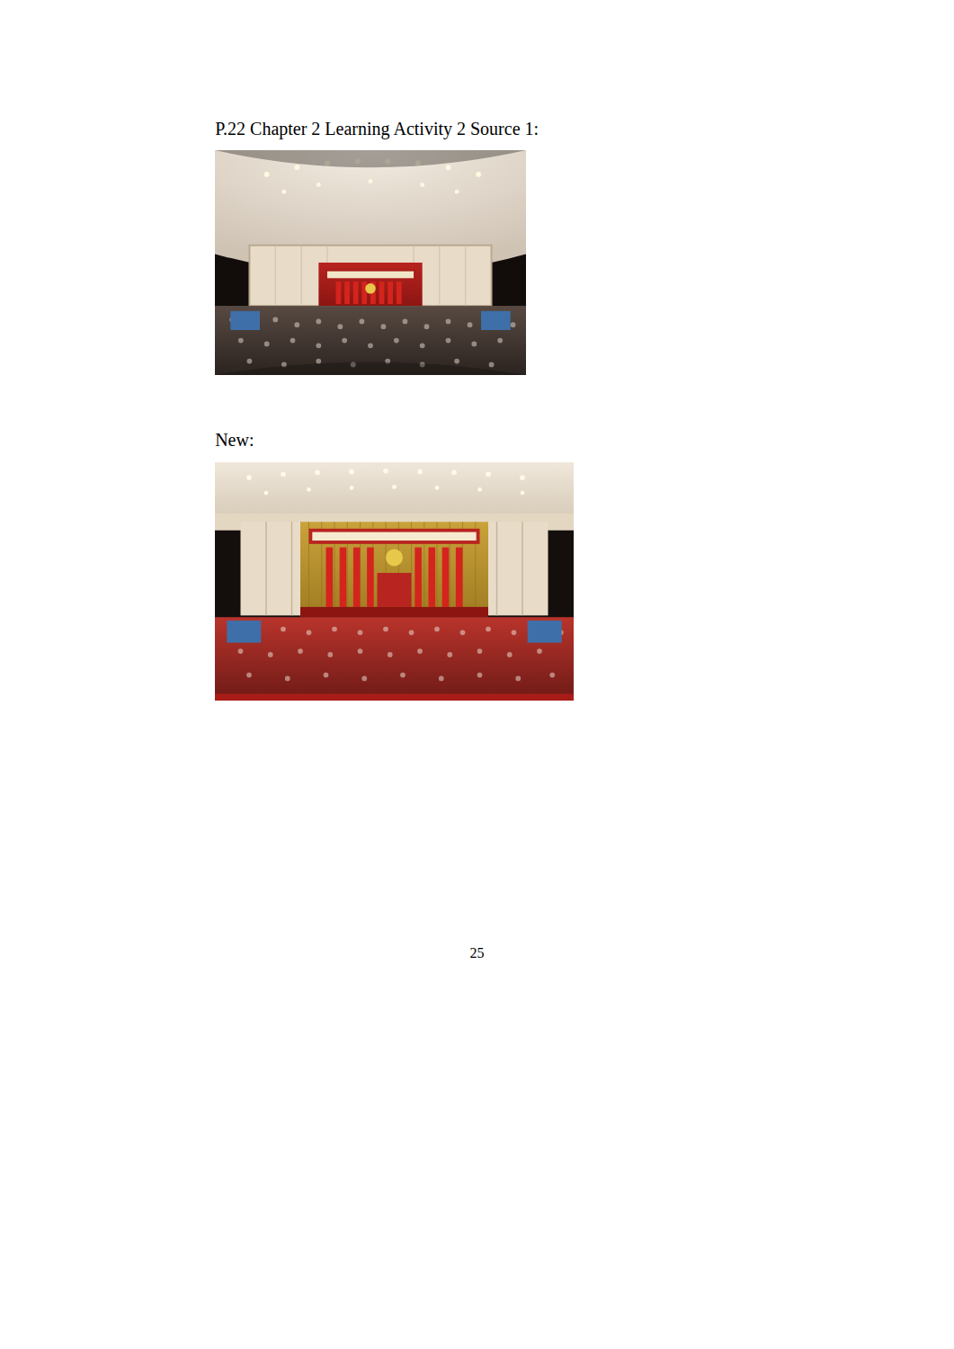P.22 Chapter 2 Learning Activity 2 Source 1:
New:
25